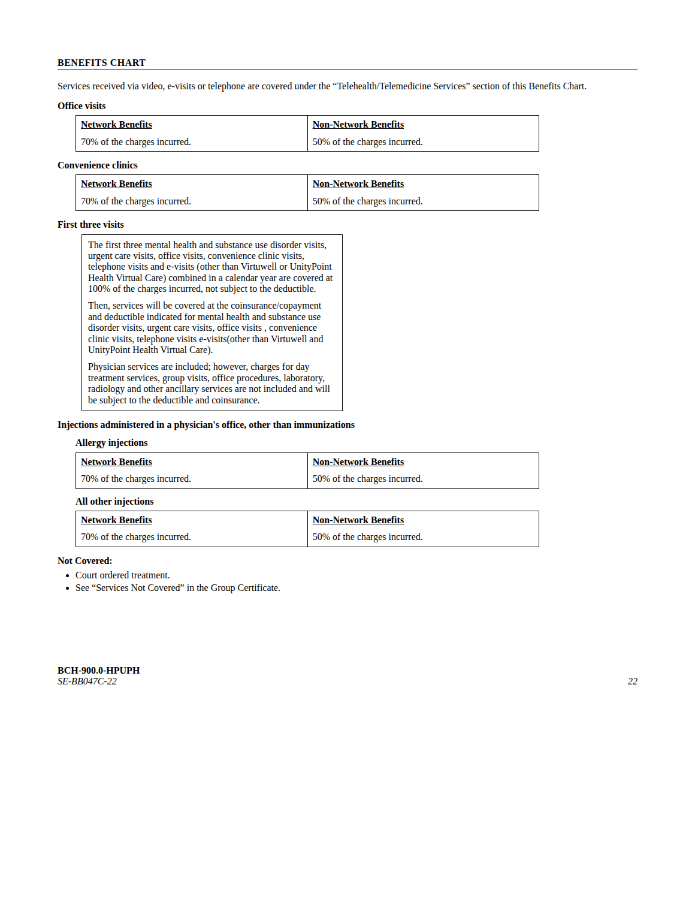BENEFITS CHART
Services received via video, e-visits or telephone are covered under the “Telehealth/Telemedicine Services” section of this Benefits Chart.
Office visits
| Network Benefits 70% of the charges incurred. | Non-Network Benefits 50% of the charges incurred. |
Convenience clinics
| Network Benefits 70% of the charges incurred. | Non-Network Benefits 50% of the charges incurred. |
First three visits
| The first three mental health and substance use disorder visits, urgent care visits, office visits, convenience clinic visits, telephone visits and e-visits (other than Virtuwell or UnityPoint Health Virtual Care) combined in a calendar year are covered at 100% of the charges incurred, not subject to the deductible. Then, services will be covered at the coinsurance/copayment and deductible indicated for mental health and substance use disorder visits, urgent care visits, office visits , convenience clinic visits, telephone visits e-visits(other than Virtuwell and UnityPoint Health Virtual Care). Physician services are included; however, charges for day treatment services, group visits, office procedures, laboratory, radiology and other ancillary services are not included and will be subject to the deductible and coinsurance. |
Injections administered in a physician's office, other than immunizations
Allergy injections
| Network Benefits 70% of the charges incurred. | Non-Network Benefits 50% of the charges incurred. |
All other injections
| Network Benefits 70% of the charges incurred. | Non-Network Benefits 50% of the charges incurred. |
Not Covered:
Court ordered treatment.
See “Services Not Covered” in the Group Certificate.
BCH-900.0-HPUPH
SE-BB047C-2222